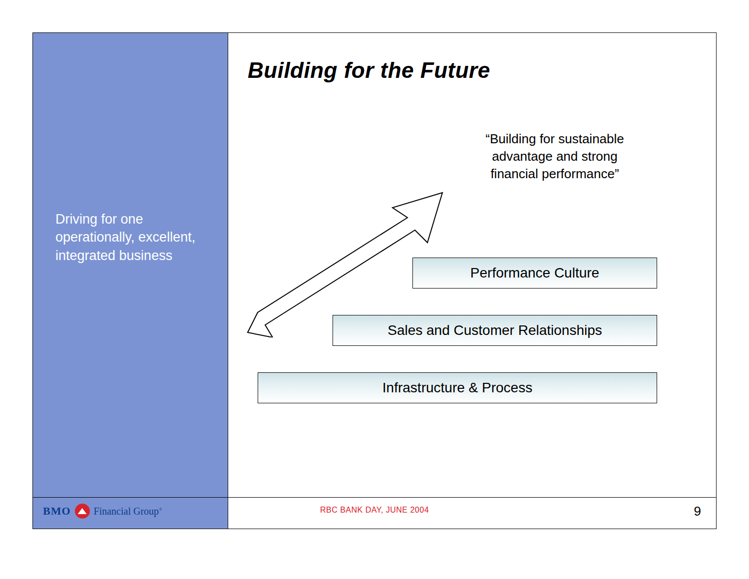Driving for one operationally, excellent, integrated business
Building for the Future
“Building for sustainable advantage and strong financial performance”
Performance Culture
Sales and Customer Relationships
Infrastructure & Process
BMO Financial Group®
RBC BANK DAY, JUNE 2004
9